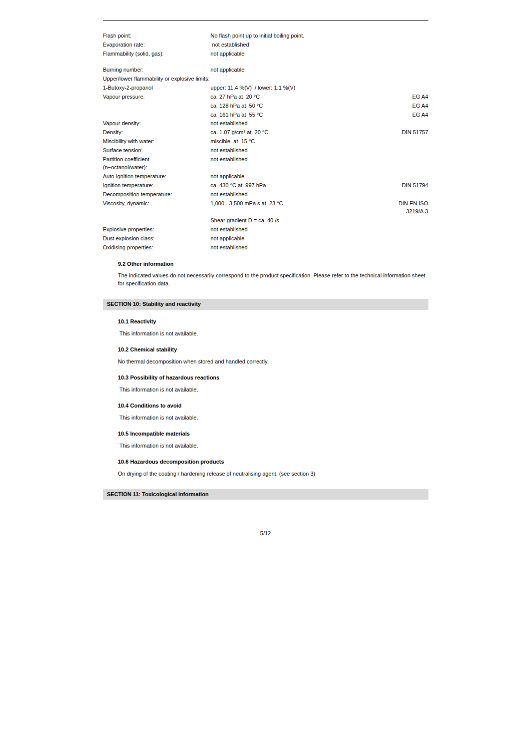| Flash point: | No flash point up to initial boiling point. | |
| Evaporation rate: | not established | |
| Flammability (solid, gas): | not applicable | |
| Burning number: | not applicable | |
| Upper/lower flammability or explosive limits: | |
| 1-Butoxy-2-propanol | upper: 11.4 %(V) / lower: 1.1 %(V) | |
| Vapour pressure: | ca. 27 hPa at 20 °C | EG A4 |
| | ca. 128 hPa at 50 °C | EG A4 |
| | ca. 161 hPa at 55 °C | EG A4 |
| Vapour density: | not established | |
| Density: | ca. 1.07 g/cm³ at 20 °C | DIN 51757 |
| Miscibility with water: | miscible at 15 °C | |
| Surface tension: | not established | |
| Partition coefficient (n−octanol/water): | not established | |
| Auto-ignition temperature: | not applicable | |
| Ignition temperature: | ca. 430 °C at 997 hPa | DIN 51794 |
| Decomposition temperature: | not established | |
| Viscosity, dynamic: | 1,000 - 3,500 mPa.s at 23 °C | DIN EN ISO 3219/A.3 |
| | Shear gradient D = ca. 40 /s | |
| Explosive properties: | not established | |
| Dust explosion class: | not applicable | |
| Oxidising properties: | not established | |
9.2 Other information
The indicated values do not necessarily correspond to the product specification. Please refer to the technical information sheet for specification data.
SECTION 10: Stability and reactivity
10.1 Reactivity
This information is not available.
10.2 Chemical stability
No thermal decomposition when stored and handled correctly.
10.3 Possibility of hazardous reactions
This information is not available.
10.4 Conditions to avoid
This information is not available.
10.5 Incompatible materials
This information is not available.
10.6 Hazardous decomposition products
On drying of the coating / hardening release of neutralising agent. (see section 3)
SECTION 11: Toxicological information
5/12